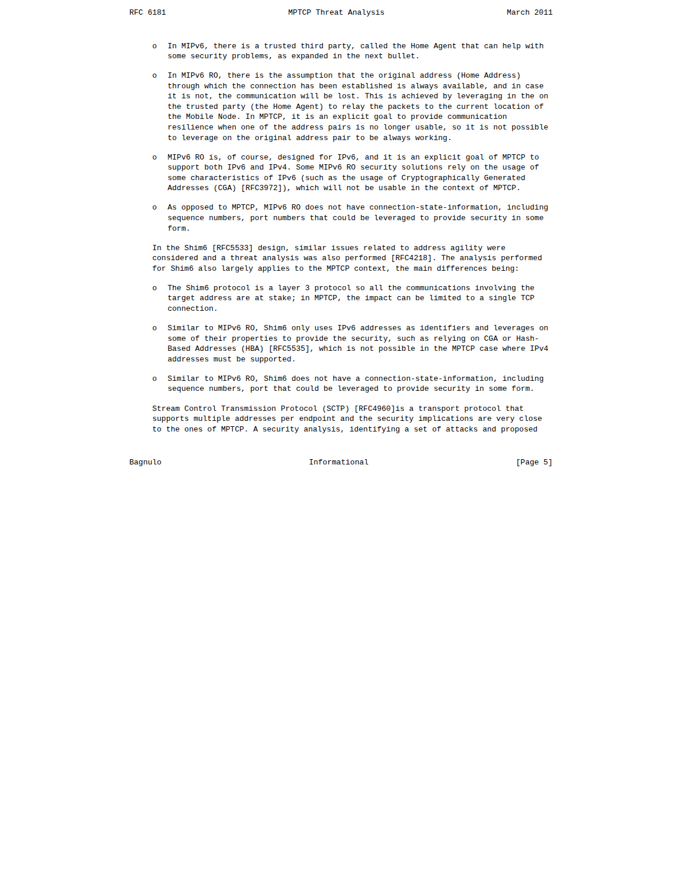RFC 6181 MPTCP Threat Analysis March 2011
o In MIPv6, there is a trusted third party, called the Home Agent that can help with some security problems, as expanded in the next bullet.
o In MIPv6 RO, there is the assumption that the original address (Home Address) through which the connection has been established is always available, and in case it is not, the communication will be lost. This is achieved by leveraging in the on the trusted party (the Home Agent) to relay the packets to the current location of the Mobile Node. In MPTCP, it is an explicit goal to provide communication resilience when one of the address pairs is no longer usable, so it is not possible to leverage on the original address pair to be always working.
o MIPv6 RO is, of course, designed for IPv6, and it is an explicit goal of MPTCP to support both IPv6 and IPv4. Some MIPv6 RO security solutions rely on the usage of some characteristics of IPv6 (such as the usage of Cryptographically Generated Addresses (CGA) [RFC3972]), which will not be usable in the context of MPTCP.
o As opposed to MPTCP, MIPv6 RO does not have connection-state-information, including sequence numbers, port numbers that could be leveraged to provide security in some form.
In the Shim6 [RFC5533] design, similar issues related to address agility were considered and a threat analysis was also performed [RFC4218]. The analysis performed for Shim6 also largely applies to the MPTCP context, the main differences being:
o The Shim6 protocol is a layer 3 protocol so all the communications involving the target address are at stake; in MPTCP, the impact can be limited to a single TCP connection.
o Similar to MIPv6 RO, Shim6 only uses IPv6 addresses as identifiers and leverages on some of their properties to provide the security, such as relying on CGA or Hash-Based Addresses (HBA) [RFC5535], which is not possible in the MPTCP case where IPv4 addresses must be supported.
o Similar to MIPv6 RO, Shim6 does not have a connection-state-information, including sequence numbers, port that could be leveraged to provide security in some form.
Stream Control Transmission Protocol (SCTP) [RFC4960]is a transport protocol that supports multiple addresses per endpoint and the security implications are very close to the ones of MPTCP. A security analysis, identifying a set of attacks and proposed
Bagnulo Informational [Page 5]